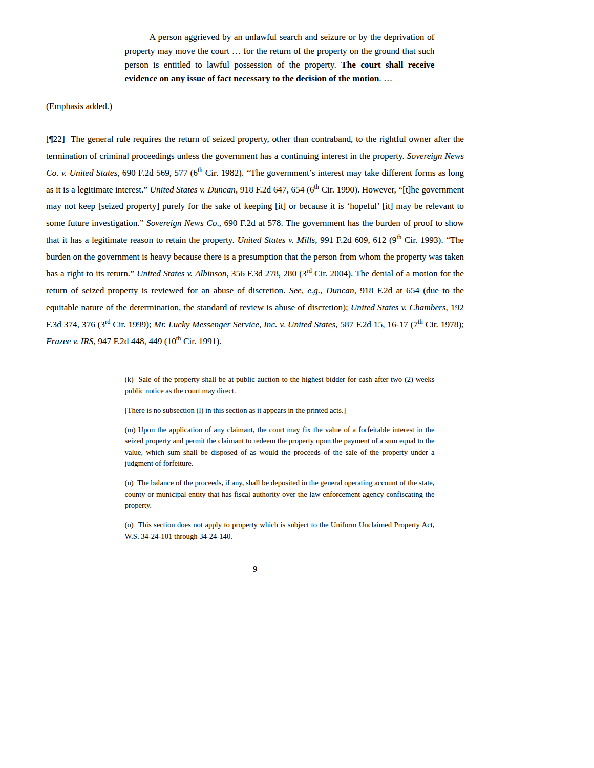A person aggrieved by an unlawful search and seizure or by the deprivation of property may move the court … for the return of the property on the ground that such person is entitled to lawful possession of the property. The court shall receive evidence on any issue of fact necessary to the decision of the motion. …
(Emphasis added.)
[¶22] The general rule requires the return of seized property, other than contraband, to the rightful owner after the termination of criminal proceedings unless the government has a continuing interest in the property. Sovereign News Co. v. United States, 690 F.2d 569, 577 (6th Cir. 1982). “The government’s interest may take different forms as long as it is a legitimate interest.” United States v. Duncan, 918 F.2d 647, 654 (6th Cir. 1990). However, “[t]he government may not keep [seized property] purely for the sake of keeping [it] or because it is ‘hopeful’ [it] may be relevant to some future investigation.” Sovereign News Co., 690 F.2d at 578. The government has the burden of proof to show that it has a legitimate reason to retain the property. United States v. Mills, 991 F.2d 609, 612 (9th Cir. 1993). “The burden on the government is heavy because there is a presumption that the person from whom the property was taken has a right to its return.” United States v. Albinson, 356 F.3d 278, 280 (3rd Cir. 2004). The denial of a motion for the return of seized property is reviewed for an abuse of discretion. See, e.g., Duncan, 918 F.2d at 654 (due to the equitable nature of the determination, the standard of review is abuse of discretion); United States v. Chambers, 192 F.3d 374, 376 (3rd Cir. 1999); Mr. Lucky Messenger Service, Inc. v. United States, 587 F.2d 15, 16-17 (7th Cir. 1978); Frazee v. IRS, 947 F.2d 448, 449 (10th Cir. 1991).
(k) Sale of the property shall be at public auction to the highest bidder for cash after two (2) weeks public notice as the court may direct.
[There is no subsection (l) in this section as it appears in the printed acts.]
(m) Upon the application of any claimant, the court may fix the value of a forfeitable interest in the seized property and permit the claimant to redeem the property upon the payment of a sum equal to the value, which sum shall be disposed of as would the proceeds of the sale of the property under a judgment of forfeiture.
(n) The balance of the proceeds, if any, shall be deposited in the general operating account of the state, county or municipal entity that has fiscal authority over the law enforcement agency confiscating the property.
(o) This section does not apply to property which is subject to the Uniform Unclaimed Property Act, W.S. 34-24-101 through 34-24-140.
9